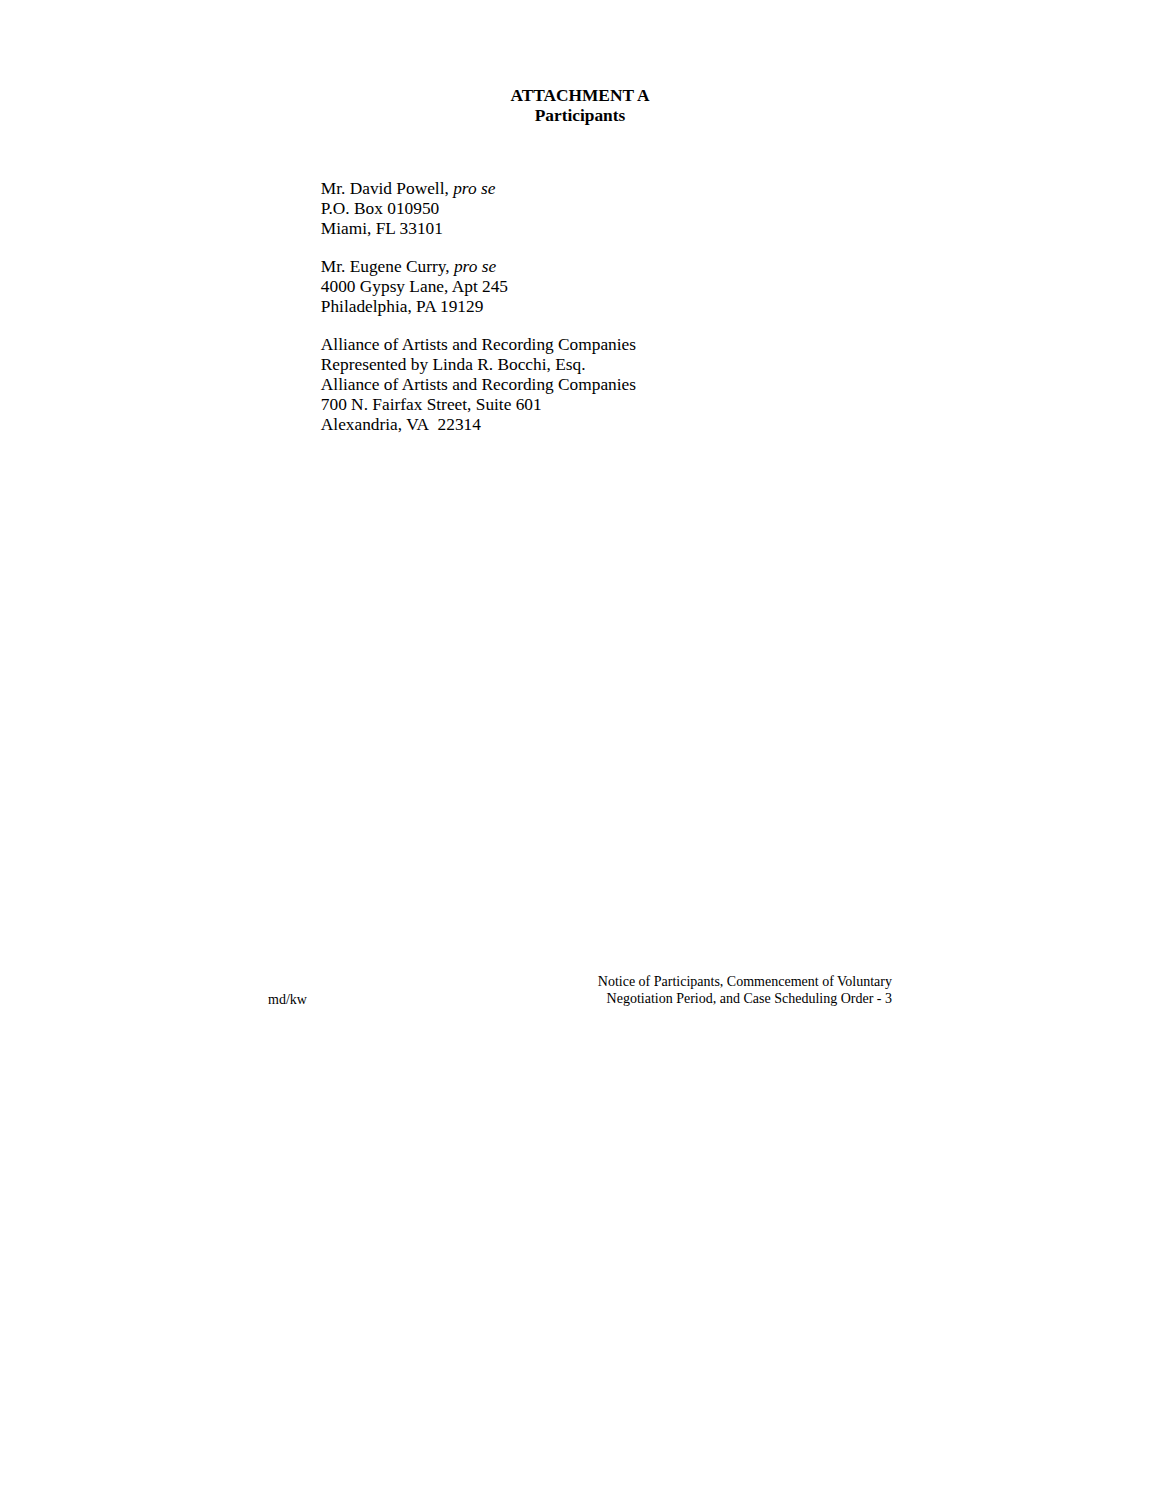ATTACHMENT AParticipants
Mr. David Powell, pro se
P.O. Box 010950
Miami, FL 33101
Mr. Eugene Curry, pro se
4000 Gypsy Lane, Apt 245
Philadelphia, PA 19129
Alliance of Artists and Recording Companies
Represented by Linda R. Bocchi, Esq.
Alliance of Artists and Recording Companies
700 N. Fairfax Street, Suite 601
Alexandria, VA 22314
md/kw
Notice of Participants, Commencement of Voluntary Negotiation Period, and Case Scheduling Order - 3